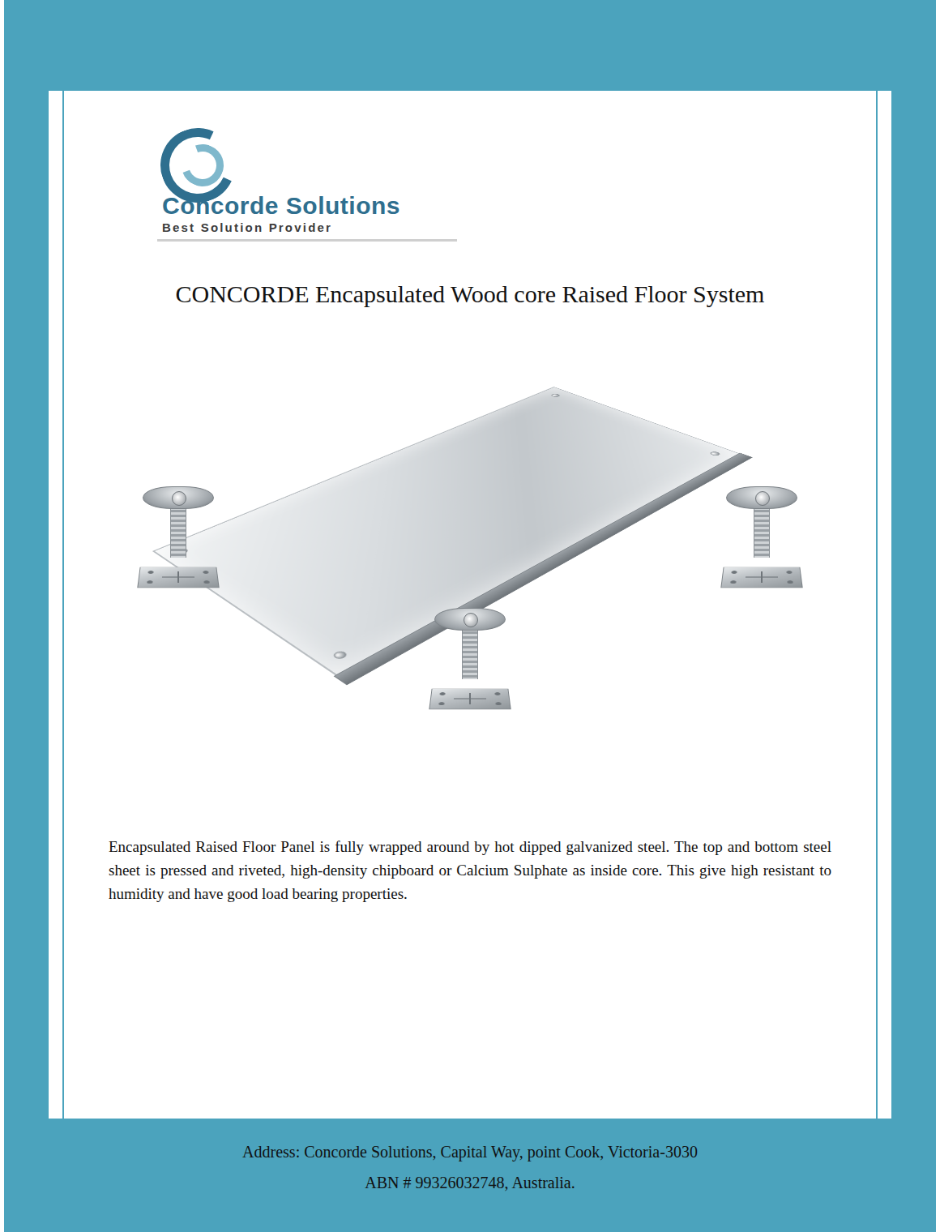Concorde Solutions
Best Solution Provider
CONCORDE Encapsulated Wood core Raised Floor System
Encapsulated Raised Floor Panel is fully wrapped around by hot dipped galvanized steel. The top and bottom steel sheet is pressed and riveted, high-density chipboard or Calcium Sulphate as inside core. This give high resistant to humidity and have good load bearing properties.
Address: Concorde Solutions, Capital Way, point Cook, Victoria-3030
ABN # 99326032748, Australia.